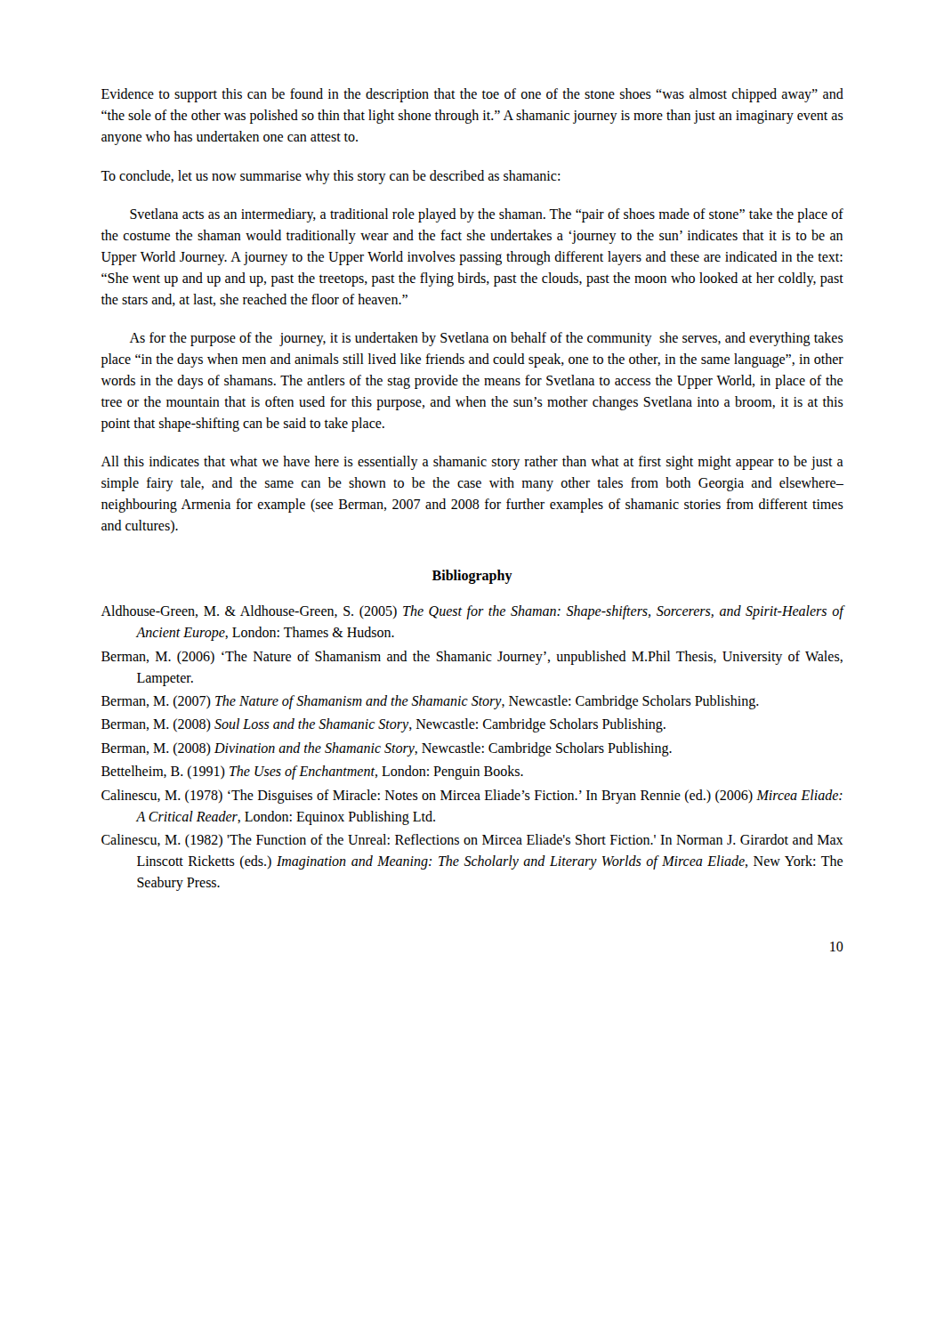Evidence to support this can be found in the description that the toe of one of the stone shoes “was almost chipped away” and “the sole of the other was polished so thin that light shone through it.” A shamanic journey is more than just an imaginary event as anyone who has undertaken one can attest to.
To conclude, let us now summarise why this story can be described as shamanic:
Svetlana acts as an intermediary, a traditional role played by the shaman. The “pair of shoes made of stone” take the place of the costume the shaman would traditionally wear and the fact she undertakes a ‘journey to the sun’ indicates that it is to be an Upper World Journey. A journey to the Upper World involves passing through different layers and these are indicated in the text: “She went up and up and up, past the treetops, past the flying birds, past the clouds, past the moon who looked at her coldly, past the stars and, at last, she reached the floor of heaven.”
As for the purpose of the journey, it is undertaken by Svetlana on behalf of the community she serves, and everything takes place “in the days when men and animals still lived like friends and could speak, one to the other, in the same language”, in other words in the days of shamans. The antlers of the stag provide the means for Svetlana to access the Upper World, in place of the tree or the mountain that is often used for this purpose, and when the sun’s mother changes Svetlana into a broom, it is at this point that shape-shifting can be said to take place.
All this indicates that what we have here is essentially a shamanic story rather than what at first sight might appear to be just a simple fairy tale, and the same can be shown to be the case with many other tales from both Georgia and elsewhere– neighbouring Armenia for example (see Berman, 2007 and 2008 for further examples of shamanic stories from different times and cultures).
Bibliography
Aldhouse-Green, M. & Aldhouse-Green, S. (2005) The Quest for the Shaman: Shape-shifters, Sorcerers, and Spirit-Healers of Ancient Europe, London: Thames & Hudson.
Berman, M. (2006) ‘The Nature of Shamanism and the Shamanic Journey’, unpublished M.Phil Thesis, University of Wales, Lampeter.
Berman, M. (2007) The Nature of Shamanism and the Shamanic Story, Newcastle: Cambridge Scholars Publishing.
Berman, M. (2008) Soul Loss and the Shamanic Story, Newcastle: Cambridge Scholars Publishing.
Berman, M. (2008) Divination and the Shamanic Story, Newcastle: Cambridge Scholars Publishing.
Bettelheim, B. (1991) The Uses of Enchantment, London: Penguin Books.
Calinescu, M. (1978) ‘The Disguises of Miracle: Notes on Mircea Eliade’s Fiction.’ In Bryan Rennie (ed.) (2006) Mircea Eliade: A Critical Reader, London: Equinox Publishing Ltd.
Calinescu, M. (1982) 'The Function of the Unreal: Reflections on Mircea Eliade's Short Fiction.' In Norman J. Girardot and Max Linscott Ricketts (eds.) Imagination and Meaning: The Scholarly and Literary Worlds of Mircea Eliade, New York: The Seabury Press.
10